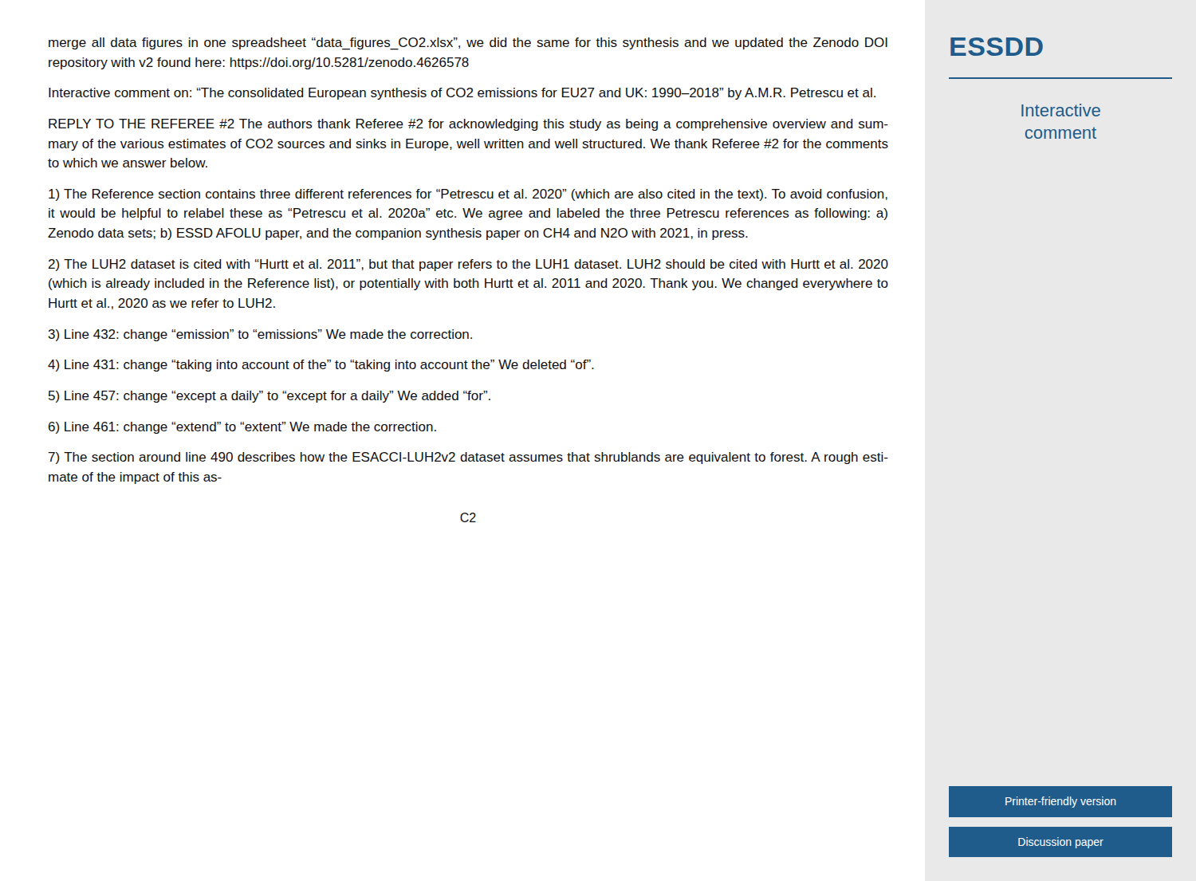merge all data figures in one spreadsheet “data_figures_CO2.xlsx”, we did the same for this synthesis and we updated the Zenodo DOI repository with v2 found here: https://doi.org/10.5281/zenodo.4626578
Interactive comment on: “The consolidated European synthesis of CO2 emissions for EU27 and UK: 1990–2018” by A.M.R. Petrescu et al.
REPLY TO THE REFEREE #2 The authors thank Referee #2 for acknowledging this study as being a comprehensive overview and summary of the various estimates of CO2 sources and sinks in Europe, well written and well structured. We thank Referee #2 for the comments to which we answer below.
1) The Reference section contains three different references for “Petrescu et al. 2020” (which are also cited in the text). To avoid confusion, it would be helpful to relabel these as “Petrescu et al. 2020a” etc. We agree and labeled the three Petrescu references as following: a) Zenodo data sets; b) ESSD AFOLU paper, and the companion synthesis paper on CH4 and N2O with 2021, in press.
2) The LUH2 dataset is cited with “Hurtt et al. 2011”, but that paper refers to the LUH1 dataset. LUH2 should be cited with Hurtt et al. 2020 (which is already included in the Reference list), or potentially with both Hurtt et al. 2011 and 2020. Thank you. We changed everywhere to Hurtt et al., 2020 as we refer to LUH2.
3) Line 432: change “emission” to “emissions” We made the correction.
4) Line 431: change “taking into account of the” to “taking into account the” We deleted “of”.
5) Line 457: change “except a daily” to “except for a daily” We added “for”.
6) Line 461: change “extend” to “extent” We made the correction.
7) The section around line 490 describes how the ESACCI-LUH2v2 dataset assumes that shrublands are equivalent to forest. A rough estimate of the impact of this as-
C2
ESSDD
Interactive
comment
Printer-friendly version Discussion paper